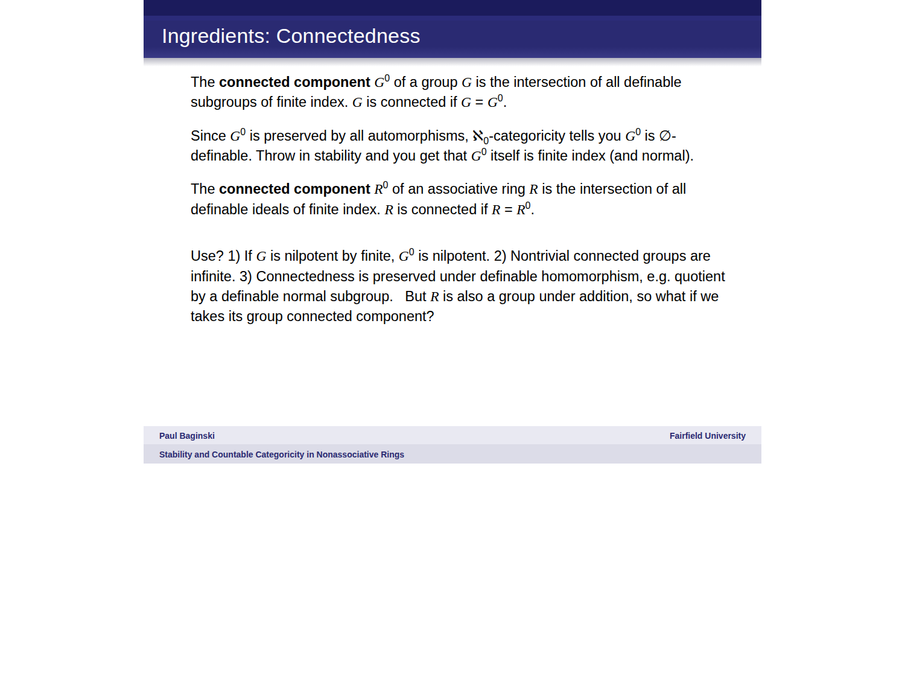Ingredients: Connectedness
The connected component G0 of a group G is the intersection of all definable subgroups of finite index. G is connected if G = G0.
Since G0 is preserved by all automorphisms, ℵ0-categoricity tells you G0 is ∅-definable. Throw in stability and you get that G0 itself is finite index (and normal).
The connected component R0 of an associative ring R is the intersection of all definable ideals of finite index. R is connected if R = R0.
Use? 1) If G is nilpotent by finite, G0 is nilpotent. 2) Nontrivial connected groups are infinite. 3) Connectedness is preserved under definable homomorphism, e.g. quotient by a definable normal subgroup. But R is also a group under addition, so what if we takes its group connected component?
Paul Baginski
Fairfield University
Stability and Countable Categoricity in Nonassociative Rings